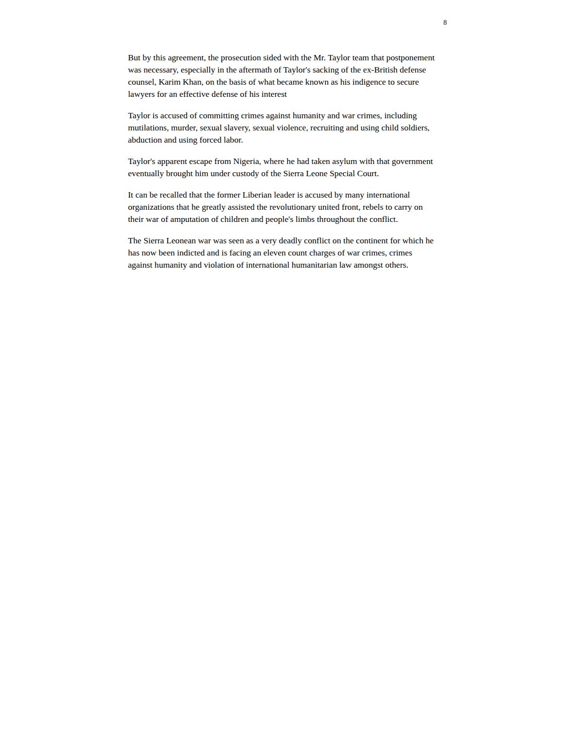8
But by this agreement, the prosecution sided with the Mr. Taylor team that postponement was necessary, especially in the aftermath of Taylor's sacking of the ex-British defense counsel, Karim Khan, on the basis of what became known as his indigence to secure lawyers for an effective defense of his interest
Taylor is accused of committing crimes against humanity and war crimes, including mutilations, murder, sexual slavery, sexual violence, recruiting and using child soldiers, abduction and using forced labor.
Taylor's apparent escape from Nigeria, where he had taken asylum with that government eventually brought him under custody of the Sierra Leone Special Court.
It can be recalled that the former Liberian leader is accused by many international organizations that he greatly assisted the revolutionary united front, rebels to carry on their war of amputation of children and people's limbs throughout the conflict.
The Sierra Leonean war was seen as a very deadly conflict on the continent for which he has now been indicted and is facing an eleven count charges of war crimes, crimes against humanity and violation of international humanitarian law amongst others.